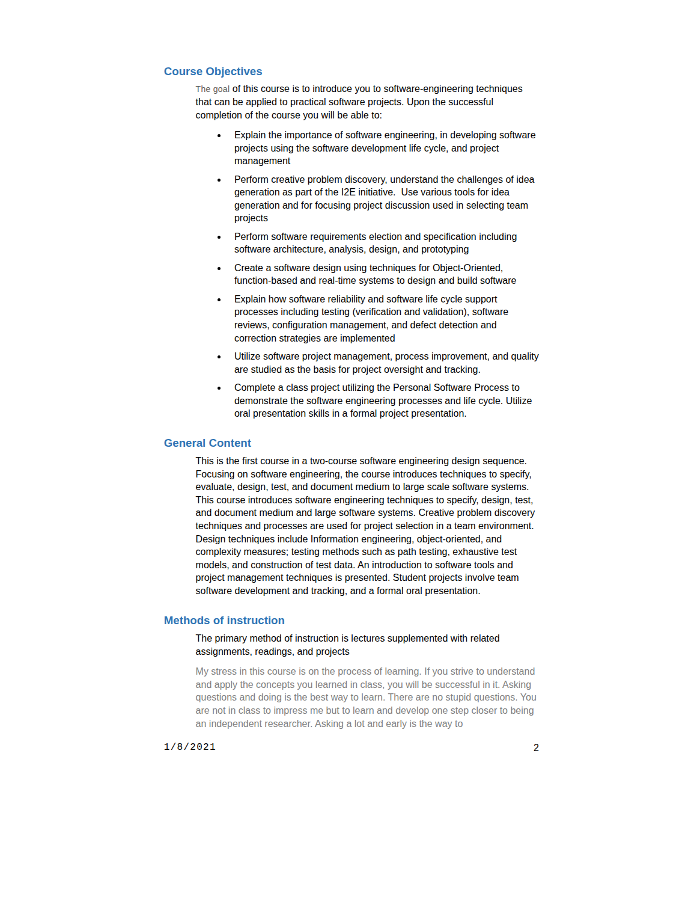Course Objectives
The goal of this course is to introduce you to software-engineering techniques that can be applied to practical software projects. Upon the successful completion of the course you will be able to:
Explain the importance of software engineering, in developing software projects using the software development life cycle, and project management
Perform creative problem discovery, understand the challenges of idea generation as part of the I2E initiative. Use various tools for idea generation and for focusing project discussion used in selecting team projects
Perform software requirements election and specification including software architecture, analysis, design, and prototyping
Create a software design using techniques for Object-Oriented, function-based and real-time systems to design and build software
Explain how software reliability and software life cycle support processes including testing (verification and validation), software reviews, configuration management, and defect detection and correction strategies are implemented
Utilize software project management, process improvement, and quality are studied as the basis for project oversight and tracking.
Complete a class project utilizing the Personal Software Process to demonstrate the software engineering processes and life cycle. Utilize oral presentation skills in a formal project presentation.
General Content
This is the first course in a two-course software engineering design sequence. Focusing on software engineering, the course introduces techniques to specify, evaluate, design, test, and document medium to large scale software systems. This course introduces software engineering techniques to specify, design, test, and document medium and large software systems. Creative problem discovery techniques and processes are used for project selection in a team environment. Design techniques include Information engineering, object-oriented, and complexity measures; testing methods such as path testing, exhaustive test models, and construction of test data. An introduction to software tools and project management techniques is presented. Student projects involve team software development and tracking, and a formal oral presentation.
Methods of instruction
The primary method of instruction is lectures supplemented with related assignments, readings, and projects
My stress in this course is on the process of learning. If you strive to understand and apply the concepts you learned in class, you will be successful in it. Asking questions and doing is the best way to learn. There are no stupid questions. You are not in class to impress me but to learn and develop one step closer to being an independent researcher. Asking a lot and early is the way to
1/8/2021 2